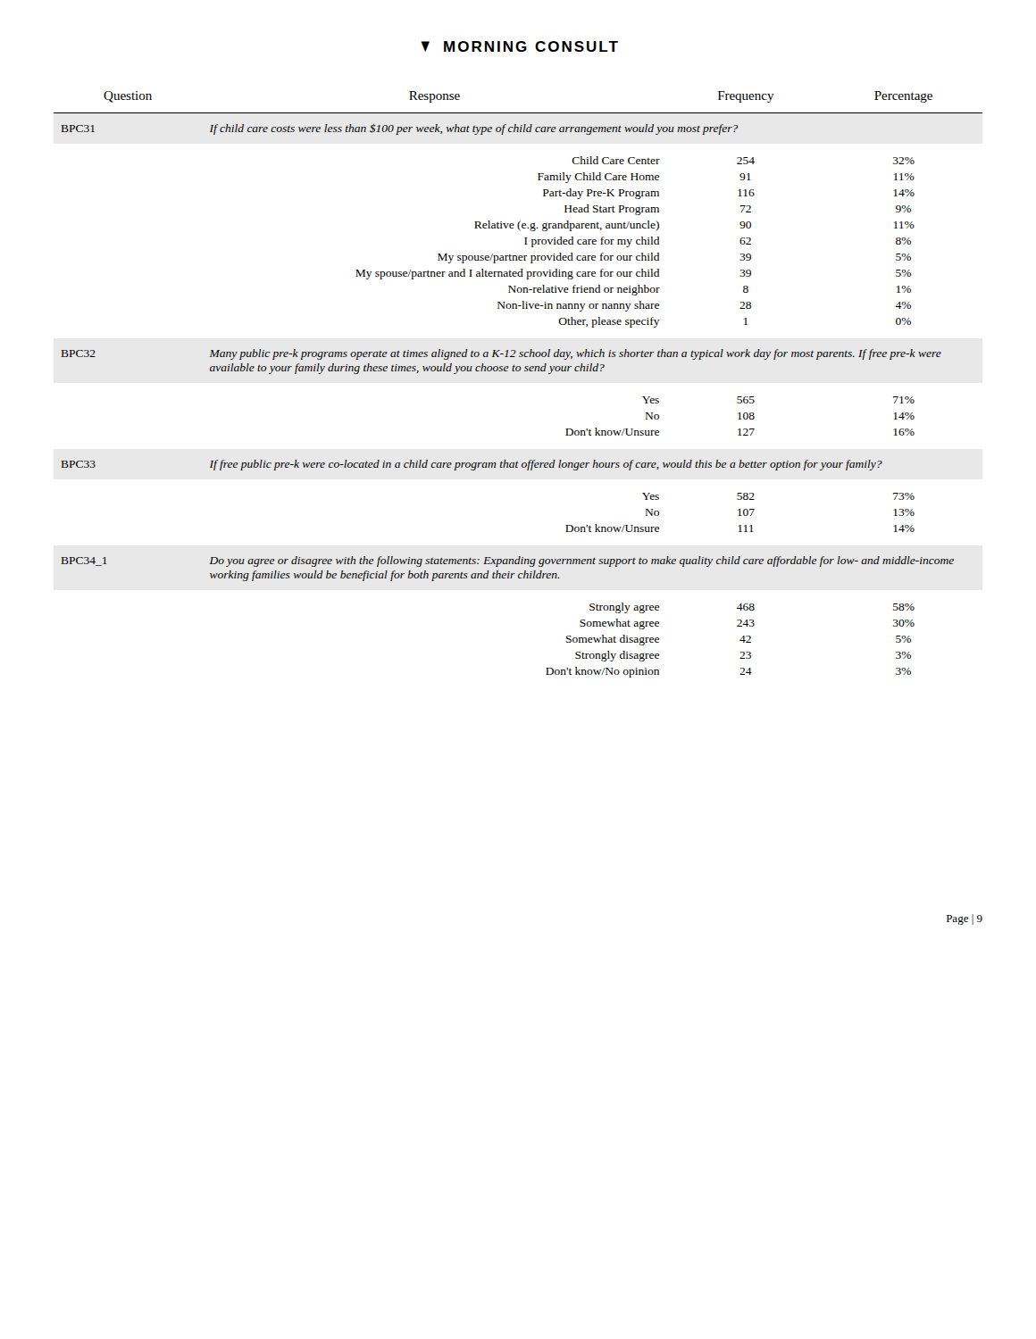▼MORNING CONSULT
| Question | Response | Frequency | Percentage |
| --- | --- | --- | --- |
| BPC31 | If child care costs were less than $100 per week, what type of child care arrangement would you most prefer? |
| | Child Care Center | 254 | 32% |
| | Family Child Care Home | 91 | 11% |
| | Part-day Pre-K Program | 116 | 14% |
| | Head Start Program | 72 | 9% |
| | Relative (e.g. grandparent, aunt/uncle) | 90 | 11% |
| | I provided care for my child | 62 | 8% |
| | My spouse/partner provided care for our child | 39 | 5% |
| | My spouse/partner and I alternated providing care for our child | 39 | 5% |
| | Non-relative friend or neighbor | 8 | 1% |
| | Non-live-in nanny or nanny share | 28 | 4% |
| | Other, please specify | 1 | 0% |
| BPC32 | Many public pre-k programs operate at times aligned to a K-12 school day, which is shorter than a typical work day for most parents. If free pre-k were available to your family during these times, would you choose to send your child? |
| | Yes | 565 | 71% |
| | No | 108 | 14% |
| | Don't know/Unsure | 127 | 16% |
| BPC33 | If free public pre-k were co-located in a child care program that offered longer hours of care, would this be a better option for your family? |
| | Yes | 582 | 73% |
| | No | 107 | 13% |
| | Don't know/Unsure | 111 | 14% |
| BPC34_1 | Do you agree or disagree with the following statements: Expanding government support to make quality child care affordable for low- and middle-income working families would be beneficial for both parents and their children. |
| | Strongly agree | 468 | 58% |
| | Somewhat agree | 243 | 30% |
| | Somewhat disagree | 42 | 5% |
| | Strongly disagree | 23 | 3% |
| | Don't know/No opinion | 24 | 3% |
Page | 9